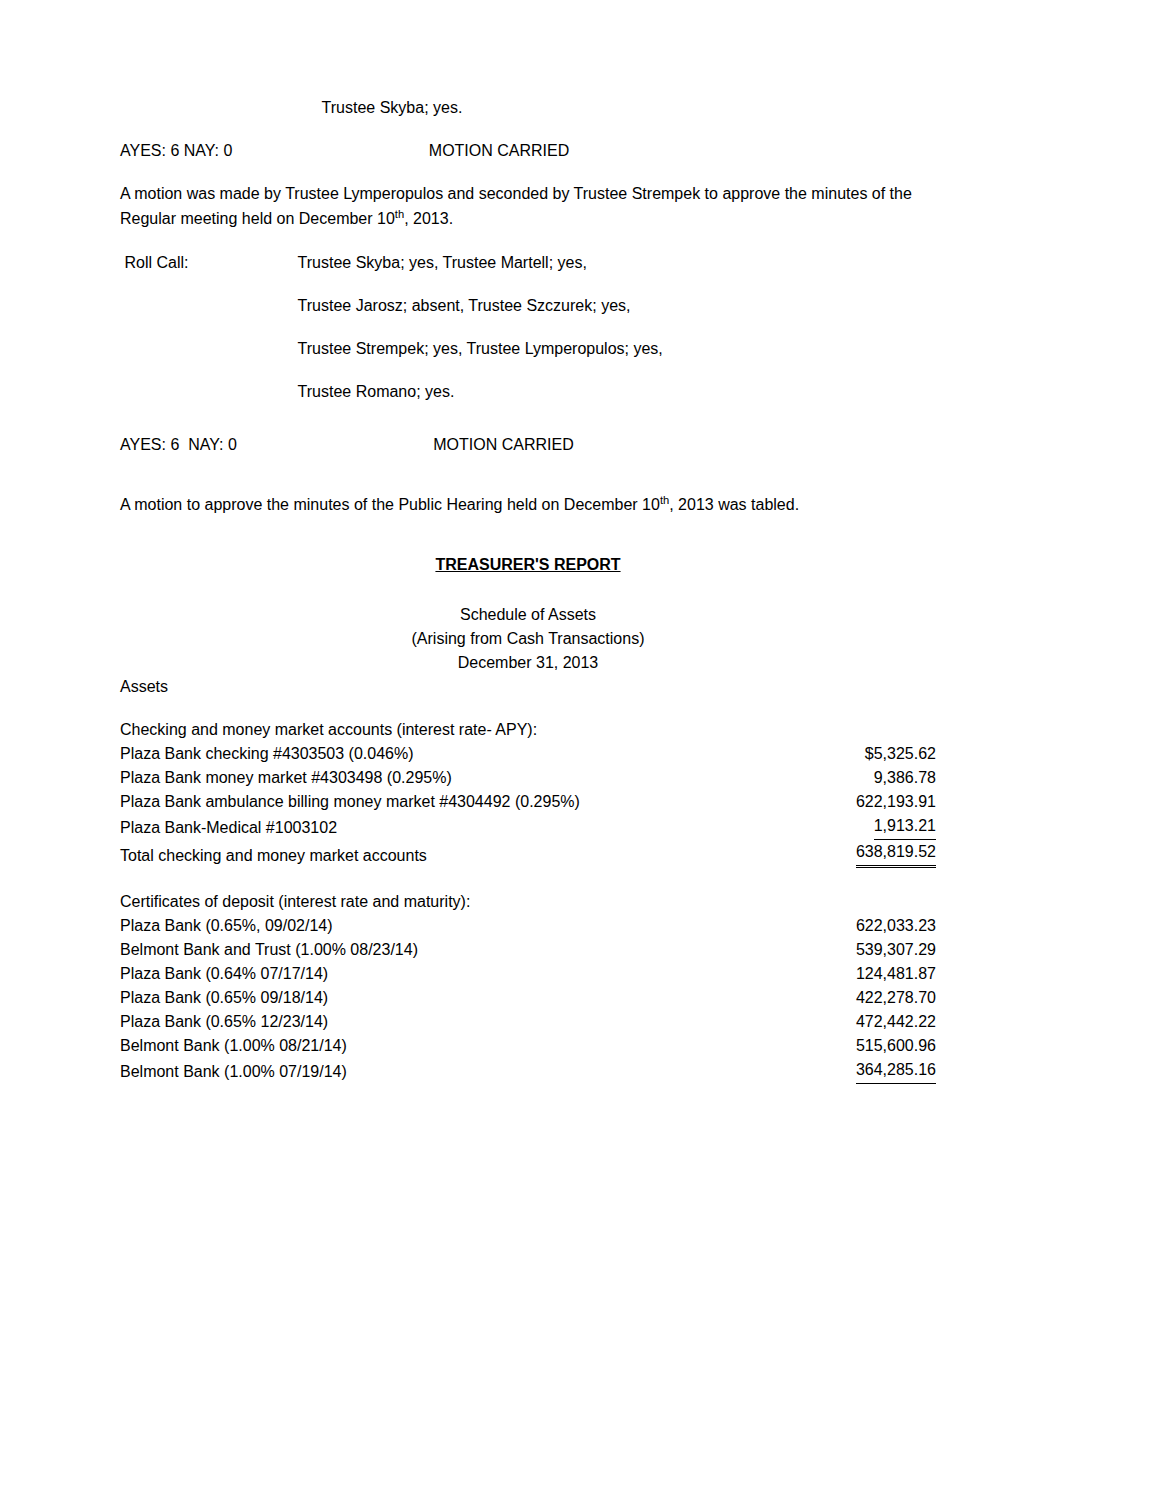Trustee Skyba; yes.
AYES: 6 NAY: 0 MOTION CARRIED
A motion was made by Trustee Lymperopulos and seconded by Trustee Strempek to approve the minutes of the Regular meeting held on December 10th, 2013.
Roll Call:
Trustee Skyba; yes, Trustee Martell; yes,
Trustee Jarosz; absent, Trustee Szczurek; yes,
Trustee Strempek; yes, Trustee Lymperopulos; yes,
Trustee Romano; yes.
AYES: 6 NAY: 0 MOTION CARRIED
A motion to approve the minutes of the Public Hearing held on December 10th, 2013 was tabled.
TREASURER'S REPORT
Schedule of Assets
(Arising from Cash Transactions)
December 31, 2013
Assets
| Checking and money market accounts (interest rate- APY): |
| Plaza Bank checking #4303503 (0.046%) | $5,325.62 |
| Plaza Bank money market #4303498 (0.295%) | 9,386.78 |
| Plaza Bank ambulance billing money market #4304492 (0.295%) | 622,193.91 |
| Plaza Bank-Medical #1003102 | 1,913.21 |
| Total checking and money market accounts | 638,819.52 |
| Certificates of deposit (interest rate and maturity): |
| Plaza Bank (0.65%, 09/02/14) | 622,033.23 |
| Belmont Bank and Trust (1.00% 08/23/14) | 539,307.29 |
| Plaza Bank (0.64% 07/17/14) | 124,481.87 |
| Plaza Bank (0.65% 09/18/14) | 422,278.70 |
| Plaza Bank (0.65% 12/23/14) | 472,442.22 |
| Belmont Bank (1.00% 08/21/14) | 515,600.96 |
| Belmont Bank (1.00% 07/19/14) | 364,285.16 |